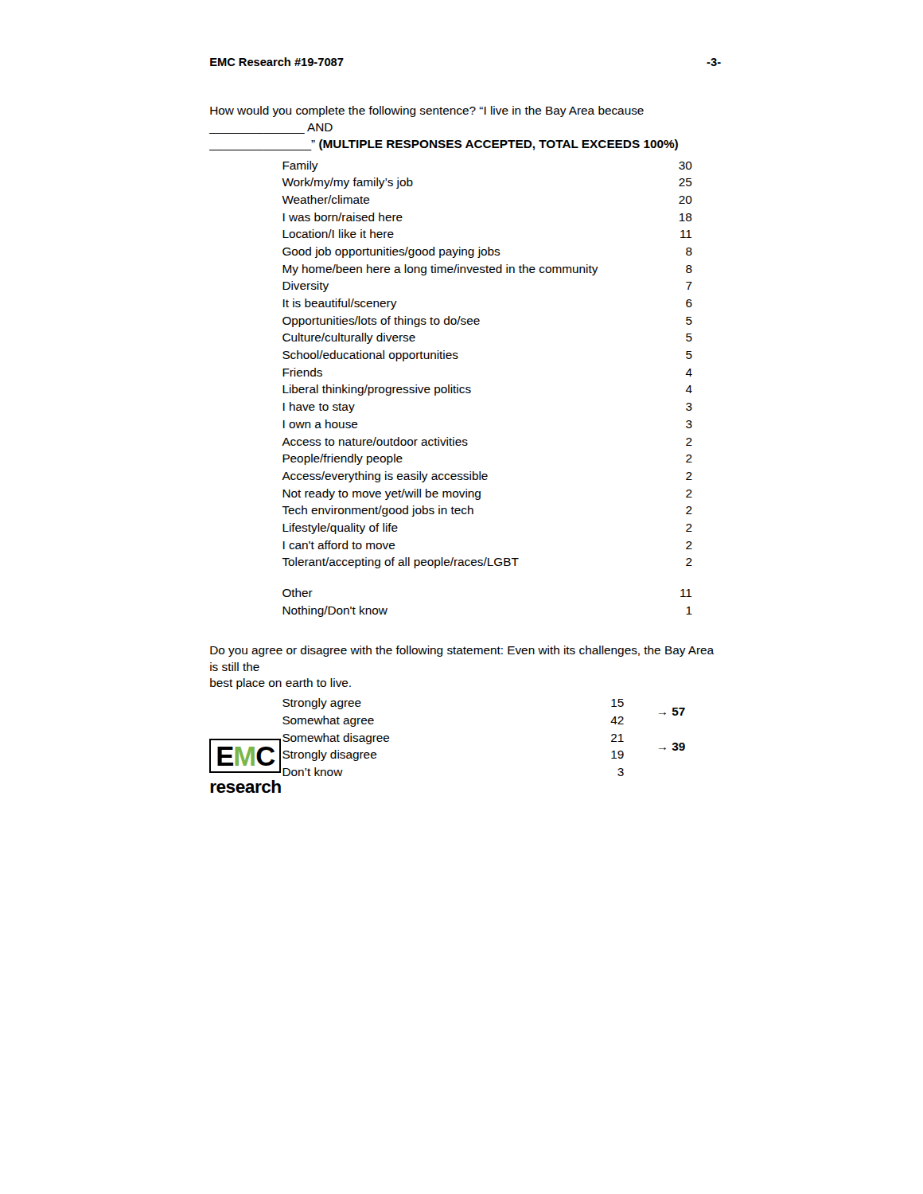EMC Research #19-7087
-3-
How would you complete the following sentence? “I live in the Bay Area because ______________ AND
_______________” (MULTIPLE RESPONSES ACCEPTED, TOTAL EXCEEDS 100%)
| Family | 30 |
| Work/my/my family’s job | 25 |
| Weather/climate | 20 |
| I was born/raised here | 18 |
| Location/I like it here | 11 |
| Good job opportunities/good paying jobs | 8 |
| My home/been here a long time/invested in the community | 8 |
| Diversity | 7 |
| It is beautiful/scenery | 6 |
| Opportunities/lots of things to do/see | 5 |
| Culture/culturally diverse | 5 |
| School/educational opportunities | 5 |
| Friends | 4 |
| Liberal thinking/progressive politics | 4 |
| I have to stay | 3 |
| I own a house | 3 |
| Access to nature/outdoor activities | 2 |
| People/friendly people | 2 |
| Access/everything is easily accessible | 2 |
| Not ready to move yet/will be moving | 2 |
| Tech environment/good jobs in tech | 2 |
| Lifestyle/quality of life | 2 |
| I can't afford to move | 2 |
| Tolerant/accepting of all people/races/LGBT | 2 |
| Other | 11 |
| Nothing/Don't know | 1 |
Do you agree or disagree with the following statement: Even with its challenges, the Bay Area is still the
best place on earth to live.
| Strongly agree | 15 | → 57 |
| Somewhat agree | 42 |
| Somewhat disagree | 21 | → 39 |
| Strongly disagree | 19 |
| Don’t know | 3 | |
EMC
research